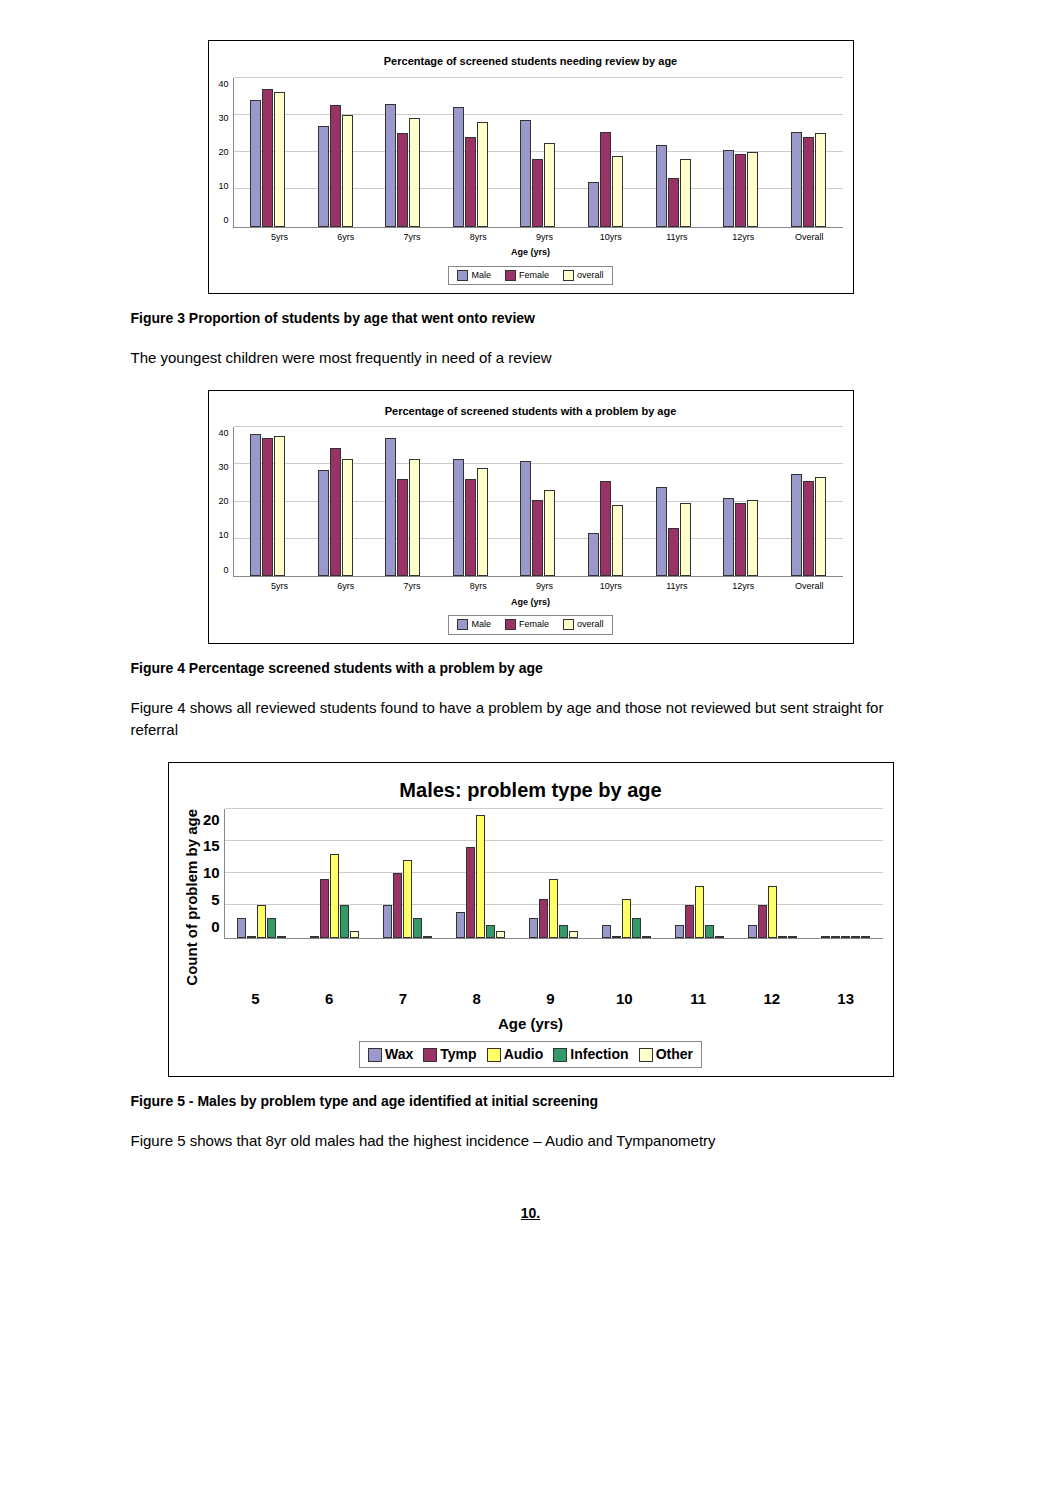Percentage of screened students needing review by age
403020100
5yrs 6yrs 7yrs 8yrs 9yrs 10yrs 11yrs 12yrs Overall
Age (yrs)
Male
Female
overall
Figure 3 Proportion of students by age that went onto review
The youngest children were most frequently in need of a review
Percentage of screened students with a problem by age
403020100
5yrs 6yrs 7yrs 8yrs 9yrs 10yrs 11yrs 12yrs Overall
Age (yrs)
Male
Female
overall
Figure 4 Percentage screened students with a problem by age
Figure 4 shows all reviewed students found to have a problem by age and those not reviewed but sent straight for referral
Males: problem type by age
Count of problem by age
20151050
5678910111213
Age (yrs)
Wax
Tymp
Audio
Infection
Other
Figure 5 - Males by problem type and age identified at initial screening
Figure 5 shows that 8yr old males had the highest incidence – Audio and Tympanometry
10.